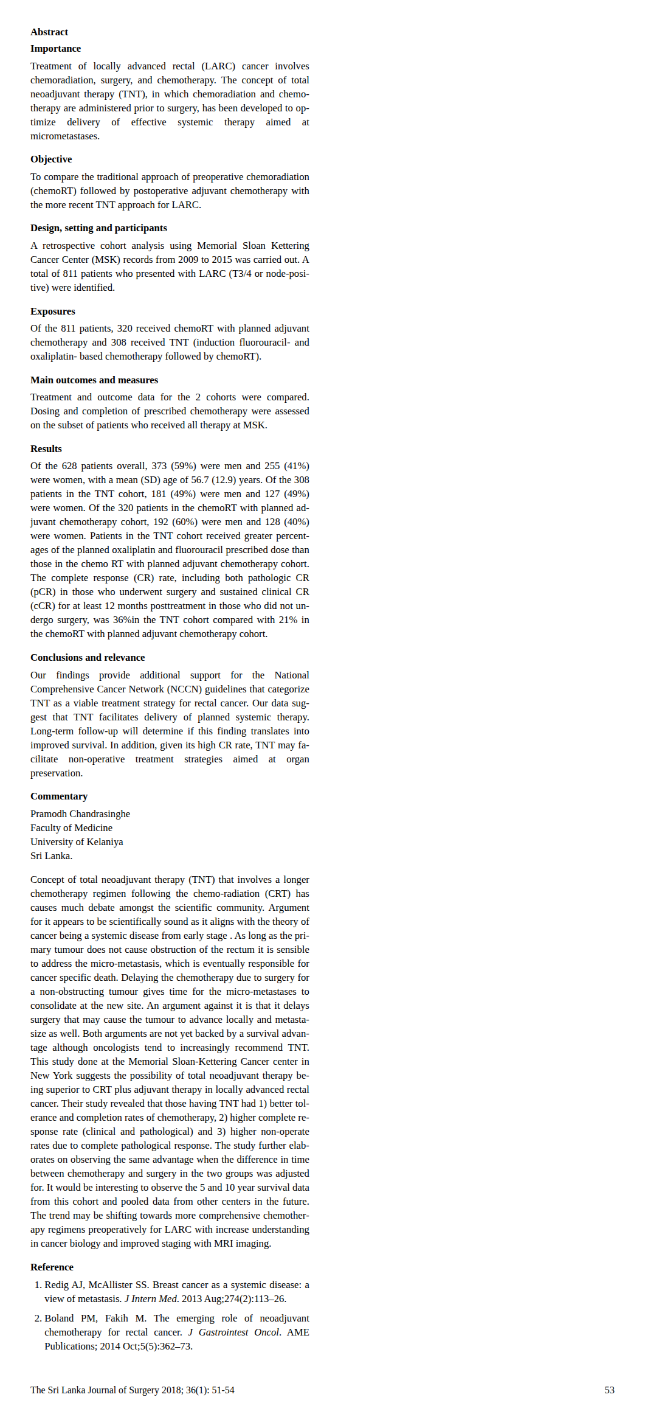Abstract
Importance
Treatment of locally advanced rectal (LARC) cancer involves chemoradiation, surgery, and chemotherapy. The concept of total neoadjuvant therapy (TNT), in which chemoradiation and chemotherapy are administered prior to surgery, has been developed to optimize delivery of effective systemic therapy aimed at micrometastases.
Objective
To compare the traditional approach of preoperative chemoradiation (chemoRT) followed by postoperative adjuvant chemotherapy with the more recent TNT approach for LARC.
Design, setting and participants
A retrospective cohort analysis using Memorial Sloan Kettering Cancer Center (MSK) records from 2009 to 2015 was carried out. A total of 811 patients who presented with LARC (T3/4 or node-positive) were identified.
Exposures
Of the 811 patients, 320 received chemoRT with planned adjuvant chemotherapy and 308 received TNT (induction fluorouracil- and oxaliplatin- based chemotherapy followed by chemoRT).
Main outcomes and measures
Treatment and outcome data for the 2 cohorts were compared. Dosing and completion of prescribed chemotherapy were assessed on the subset of patients who received all therapy at MSK.
Results
Of the 628 patients overall, 373 (59%) were men and 255 (41%) were women, with a mean (SD) age of 56.7 (12.9) years. Of the 308 patients in the TNT cohort, 181 (49%) were men and 127 (49%) were women. Of the 320 patients in the chemoRT with planned adjuvant chemotherapy cohort, 192 (60%) were men and 128 (40%) were women. Patients in the TNT cohort received greater percentages of the planned oxaliplatin and fluorouracil prescribed dose than those in the chemo RT with planned adjuvant chemotherapy cohort. The complete response (CR) rate, including both pathologic CR (pCR) in those who underwent surgery and sustained clinical CR (cCR) for at least 12 months posttreatment in those who did not undergo surgery, was 36%in the TNT cohort compared with 21% in the chemoRT with planned adjuvant chemotherapy cohort.
Conclusions and relevance
Our findings provide additional support for the National Comprehensive Cancer Network (NCCN) guidelines that categorize TNT as a viable treatment strategy for rectal cancer. Our data suggest that TNT facilitates delivery of planned systemic therapy. Long-term follow-up will determine if this finding translates into improved survival. In addition, given its high CR rate, TNT may facilitate non-operative treatment strategies aimed at organ preservation.
Commentary
Pramodh Chandrasinghe
Faculty of Medicine
University of Kelaniya
Sri Lanka.
Concept of total neoadjuvant therapy (TNT) that involves a longer chemotherapy regimen following the chemo-radiation (CRT) has causes much debate amongst the scientific community. Argument for it appears to be scientifically sound as it aligns with the theory of cancer being a systemic disease from early stage . As long as the primary tumour does not cause obstruction of the rectum it is sensible to address the micro-metastasis, which is eventually responsible for cancer specific death. Delaying the chemotherapy due to surgery for a non-obstructing tumour gives time for the micro-metastases to consolidate at the new site. An argument against it is that it delays surgery that may cause the tumour to advance locally and metastasize as well. Both arguments are not yet backed by a survival advantage although oncologists tend to increasingly recommend TNT. This study done at the Memorial Sloan-Kettering Cancer center in New York suggests the possibility of total neoadjuvant therapy being superior to CRT plus adjuvant therapy in locally advanced rectal cancer. Their study revealed that those having TNT had 1) better tolerance and completion rates of chemotherapy, 2) higher complete response rate (clinical and pathological) and 3) higher non-operate rates due to complete pathological response. The study further elaborates on observing the same advantage when the difference in time between chemotherapy and surgery in the two groups was adjusted for. It would be interesting to observe the 5 and 10 year survival data from this cohort and pooled data from other centers in the future. The trend may be shifting towards more comprehensive chemotherapy regimens preoperatively for LARC with increase understanding in cancer biology and improved staging with MRI imaging.
Reference
Redig AJ, McAllister SS. Breast cancer as a systemic disease: a view of metastasis. J Intern Med. 2013 Aug;274(2):113–26.
Boland PM, Fakih M. The emerging role of neoadjuvant chemotherapy for rectal cancer. J Gastrointest Oncol. AME Publications; 2014 Oct;5(5):362–73.
The Sri Lanka Journal of Surgery 2018; 36(1): 51-54
53